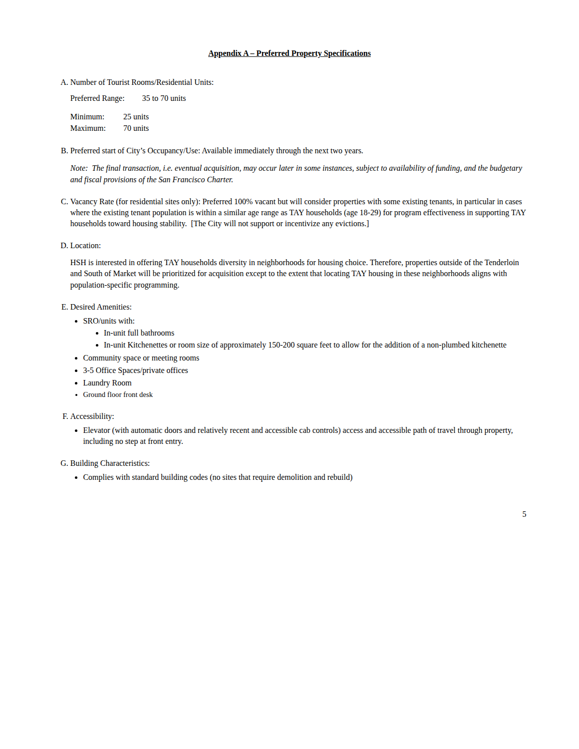Appendix A – Preferred Property Specifications
Number of Tourist Rooms/Residential Units:
| Preferred Range: | 35 to 70 units |
| Minimum: | 25 units |
| Maximum: | 70 units |
Preferred start of City’s Occupancy/Use: Available immediately through the next two years.
Note: The final transaction, i.e. eventual acquisition, may occur later in some instances, subject to availability of funding, and the budgetary and fiscal provisions of the San Francisco Charter.
Vacancy Rate (for residential sites only): Preferred 100% vacant but will consider properties with some existing tenants, in particular in cases where the existing tenant population is within a similar age range as TAY households (age 18-29) for program effectiveness in supporting TAY households toward housing stability. [The City will not support or incentivize any evictions.]
Location:
HSH is interested in offering TAY households diversity in neighborhoods for housing choice. Therefore, properties outside of the Tenderloin and South of Market will be prioritized for acquisition except to the extent that locating TAY housing in these neighborhoods aligns with population-specific programming.
Desired Amenities:
SRO/units with:
In-unit full bathrooms
In-unit Kitchenettes or room size of approximately 150-200 square feet to allow for the addition of a non-plumbed kitchenette
Community space or meeting rooms
3-5 Office Spaces/private offices
Laundry Room
Ground floor front desk
Accessibility:
Elevator (with automatic doors and relatively recent and accessible cab controls) access and accessible path of travel through property, including no step at front entry.
Building Characteristics:
Complies with standard building codes (no sites that require demolition and rebuild)
5